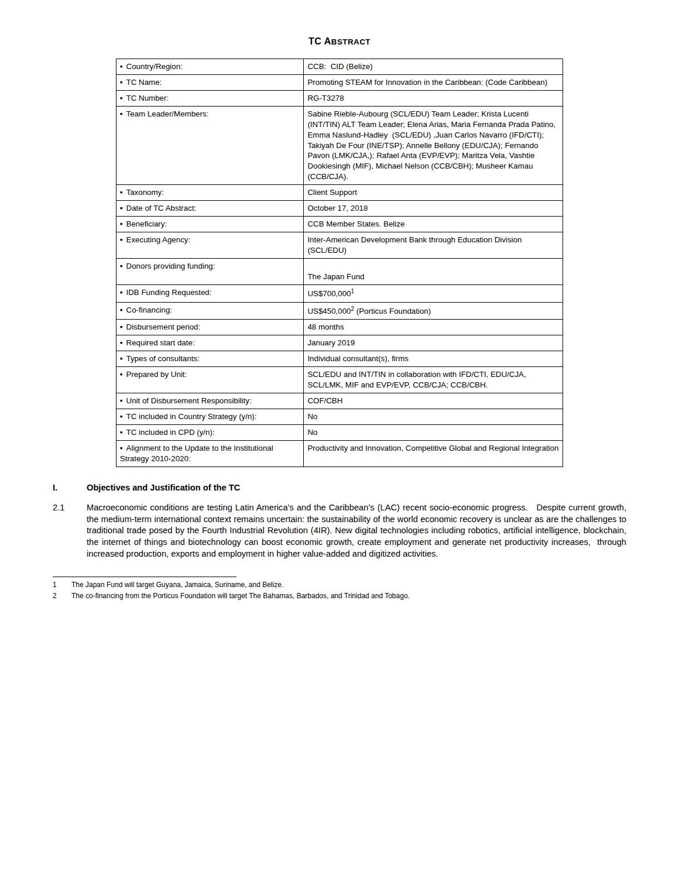TC ABSTRACT
| Country/Region: | CCB: CID (Belize) |
| TC Name: | Promoting STEAM for Innovation in the Caribbean: (Code Caribbean) |
| TC Number: | RG-T3278 |
| Team Leader/Members: | Sabine Rieble-Aubourg (SCL/EDU) Team Leader; Krista Lucenti (INT/TIN) ALT Team Leader; Elena Arias, Maria Fernanda Prada Patino, Emma Naslund-Hadley (SCL/EDU) ,Juan Carlos Navarro (IFD/CTI); Takiyah De Four (INE/TSP); Annelle Bellony (EDU/CJA); Fernando Pavon (LMK/CJA,); Rafael Anta (EVP/EVP); Maritza Vela, Vashtie Dookiesingh (MIF), Michael Nelson (CCB/CBH); Musheer Kamau (CCB/CJA). |
| Taxonomy: | Client Support |
| Date of TC Abstract: | October 17, 2018 |
| Beneficiary: | CCB Member States. Belize |
| Executing Agency: | Inter-American Development Bank through Education Division (SCL/EDU) |
| Donors providing funding: | The Japan Fund |
| IDB Funding Requested: | US$700,000 1 |
| Co-financing: | US$450,000 2 (Porticus Foundation) |
| Disbursement period: | 48 months |
| Required start date: | January 2019 |
| Types of consultants: | Individual consultant(s), firms |
| Prepared by Unit: | SCL/EDU and INT/TIN in collaboration with IFD/CTI, EDU/CJA, SCL/LMK, MIF and EVP/EVP, CCB/CJA; CCB/CBH. |
| Unit of Disbursement Responsibility: | COF/CBH |
| TC included in Country Strategy (y/n): | No |
| TC included in CPD (y/n): | No |
| Alignment to the Update to the Institutional Strategy 2010-2020: | Productivity and Innovation, Competitive Global and Regional Integration |
I.
Objectives and Justification of the TC
2.1
Macroeconomic conditions are testing Latin America’s and the Caribbean’s (LAC) recent socio-economic progress. Despite current growth, the medium-term international context remains uncertain: the sustainability of the world economic recovery is unclear as are the challenges to traditional trade posed by the Fourth Industrial Revolution (4IR). New digital technologies including robotics, artificial intelligence, blockchain, the internet of things and biotechnology can boost economic growth, create employment and generate net productivity increases, through increased production, exports and employment in higher value-added and digitized activities.
1
The Japan Fund will target Guyana, Jamaica, Suriname, and Belize.
2
The co-financing from the Porticus Foundation will target The Bahamas, Barbados, and Trinidad and Tobago.